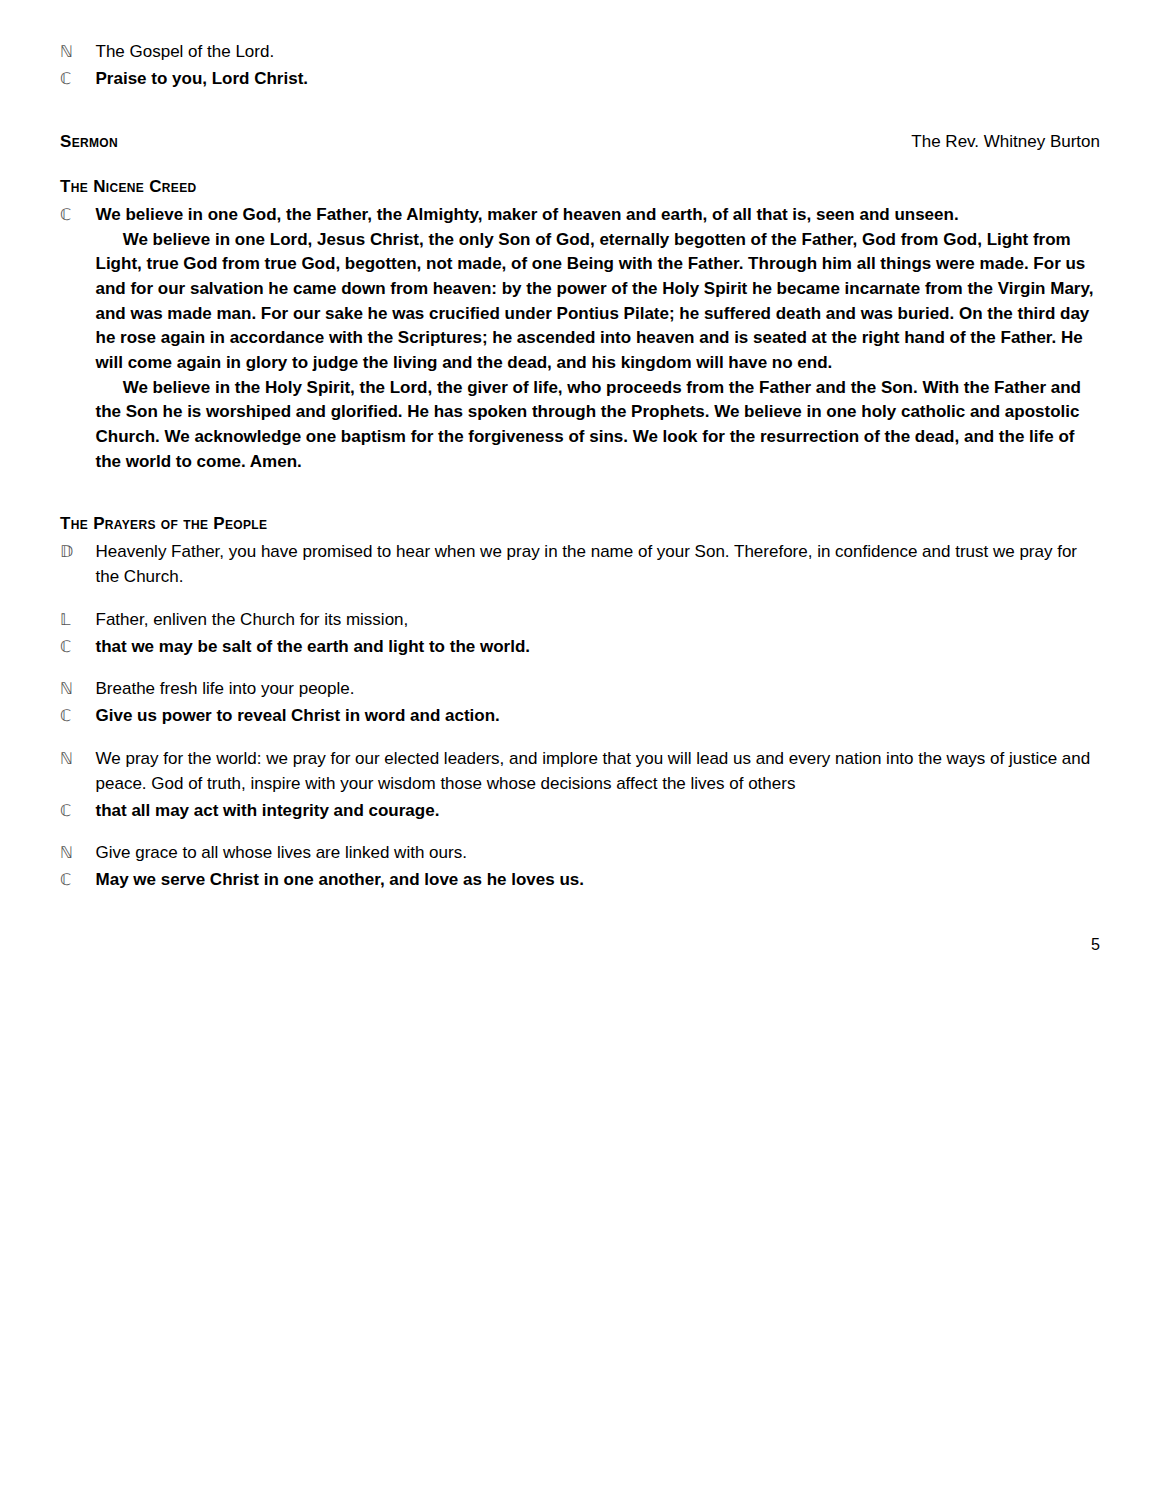ℕ
The Gospel of the Lord.
ℂ
Praise to you, Lord Christ.
Sermon
The Rev. Whitney Burton
The Nicene Creed
ℂ
We believe in one God, the Father, the Almighty, maker of heaven and earth, of all that is, seen and unseen.
We believe in one Lord, Jesus Christ, the only Son of God, eternally begotten of the Father, God from God, Light from Light, true God from true God, begotten, not made, of one Being with the Father. Through him all things were made. For us and for our salvation he came down from heaven: by the power of the Holy Spirit he became incarnate from the Virgin Mary, and was made man. For our sake he was crucified under Pontius Pilate; he suffered death and was buried. On the third day he rose again in accordance with the Scriptures; he ascended into heaven and is seated at the right hand of the Father. He will come again in glory to judge the living and the dead, and his kingdom will have no end.
We believe in the Holy Spirit, the Lord, the giver of life, who proceeds from the Father and the Son. With the Father and the Son he is worshiped and glorified. He has spoken through the Prophets. We believe in one holy catholic and apostolic Church. We acknowledge one baptism for the forgiveness of sins. We look for the resurrection of the dead, and the life of the world to come. Amen.
The Prayers of the People
𝔻
Heavenly Father, you have promised to hear when we pray in the name of your Son. Therefore, in confidence and trust we pray for the Church.
𝕃
Father, enliven the Church for its mission,
ℂ
that we may be salt of the earth and light to the world.
ℕ
Breathe fresh life into your people.
ℂ
Give us power to reveal Christ in word and action.
ℕ
We pray for the world: we pray for our elected leaders, and implore that you will lead us and every nation into the ways of justice and peace. God of truth, inspire with your wisdom those whose decisions affect the lives of others
ℂ
that all may act with integrity and courage.
ℕ
Give grace to all whose lives are linked with ours.
ℂ
May we serve Christ in one another, and love as he loves us.
5